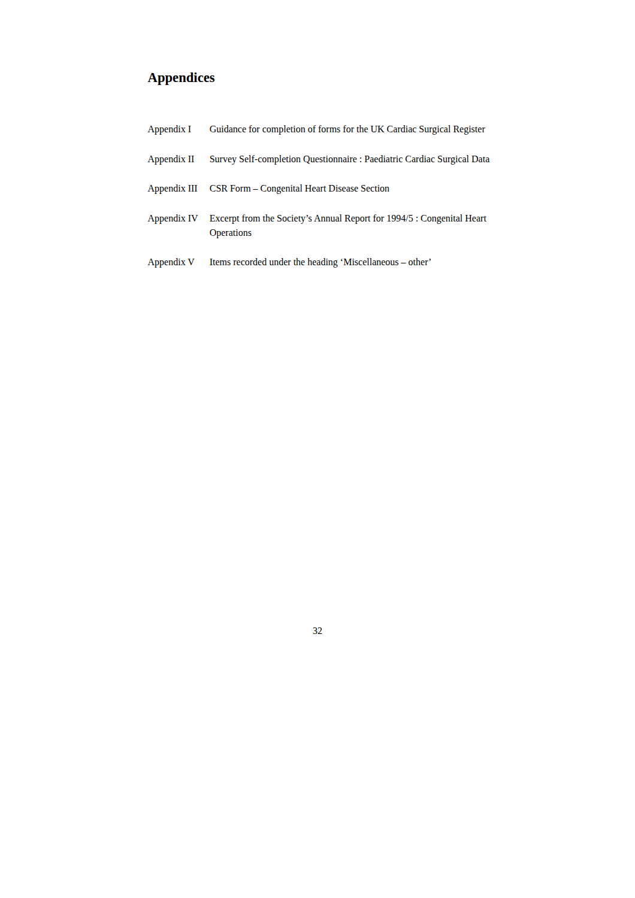Appendices
| Appendix I | Guidance for completion of forms for the UK Cardiac Surgical Register |
| Appendix II | Survey Self-completion Questionnaire : Paediatric Cardiac Surgical Data |
| Appendix III | CSR Form – Congenital Heart Disease Section |
| Appendix IV | Excerpt from the Society’s Annual Report for 1994/5 : Congenital Heart Operations |
| Appendix V | Items recorded under the heading ‘Miscellaneous – other’ |
32